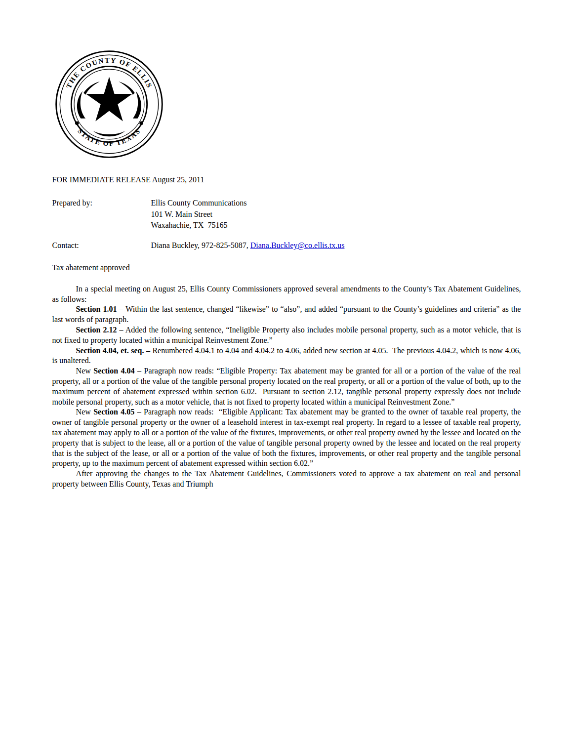THE COUNTY OF ELLIS STATE OF TEXAS
FOR IMMEDIATE RELEASE August 25, 2011
| Prepared by: | Ellis County Communications |
| | 101 W. Main Street |
| | Waxahachie, TX 75165 |
| Contact: | Diana Buckley, 972-825-5087, Diana.Buckley@co.ellis.tx.us |
Tax abatement approved
In a special meeting on August 25, Ellis County Commissioners approved several amendments to the County’s Tax Abatement Guidelines, as follows:
Section 1.01 – Within the last sentence, changed “likewise” to “also”, and added “pursuant to the County’s guidelines and criteria” as the last words of paragraph.
Section 2.12 – Added the following sentence, “Ineligible Property also includes mobile personal property, such as a motor vehicle, that is not fixed to property located within a municipal Reinvestment Zone.”
Section 4.04, et. seq. – Renumbered 4.04.1 to 4.04 and 4.04.2 to 4.06, added new section at 4.05. The previous 4.04.2, which is now 4.06, is unaltered.
New Section 4.04 – Paragraph now reads: “Eligible Property: Tax abatement may be granted for all or a portion of the value of the real property, all or a portion of the value of the tangible personal property located on the real property, or all or a portion of the value of both, up to the maximum percent of abatement expressed within section 6.02. Pursuant to section 2.12, tangible personal property expressly does not include mobile personal property, such as a motor vehicle, that is not fixed to property located within a municipal Reinvestment Zone.”
New Section 4.05 – Paragraph now reads: “Eligible Applicant: Tax abatement may be granted to the owner of taxable real property, the owner of tangible personal property or the owner of a leasehold interest in tax-exempt real property. In regard to a lessee of taxable real property, tax abatement may apply to all or a portion of the value of the fixtures, improvements, or other real property owned by the lessee and located on the property that is subject to the lease, all or a portion of the value of tangible personal property owned by the lessee and located on the real property that is the subject of the lease, or all or a portion of the value of both the fixtures, improvements, or other real property and the tangible personal property, up to the maximum percent of abatement expressed within section 6.02.”
After approving the changes to the Tax Abatement Guidelines, Commissioners voted to approve a tax abatement on real and personal property between Ellis County, Texas and Triumph